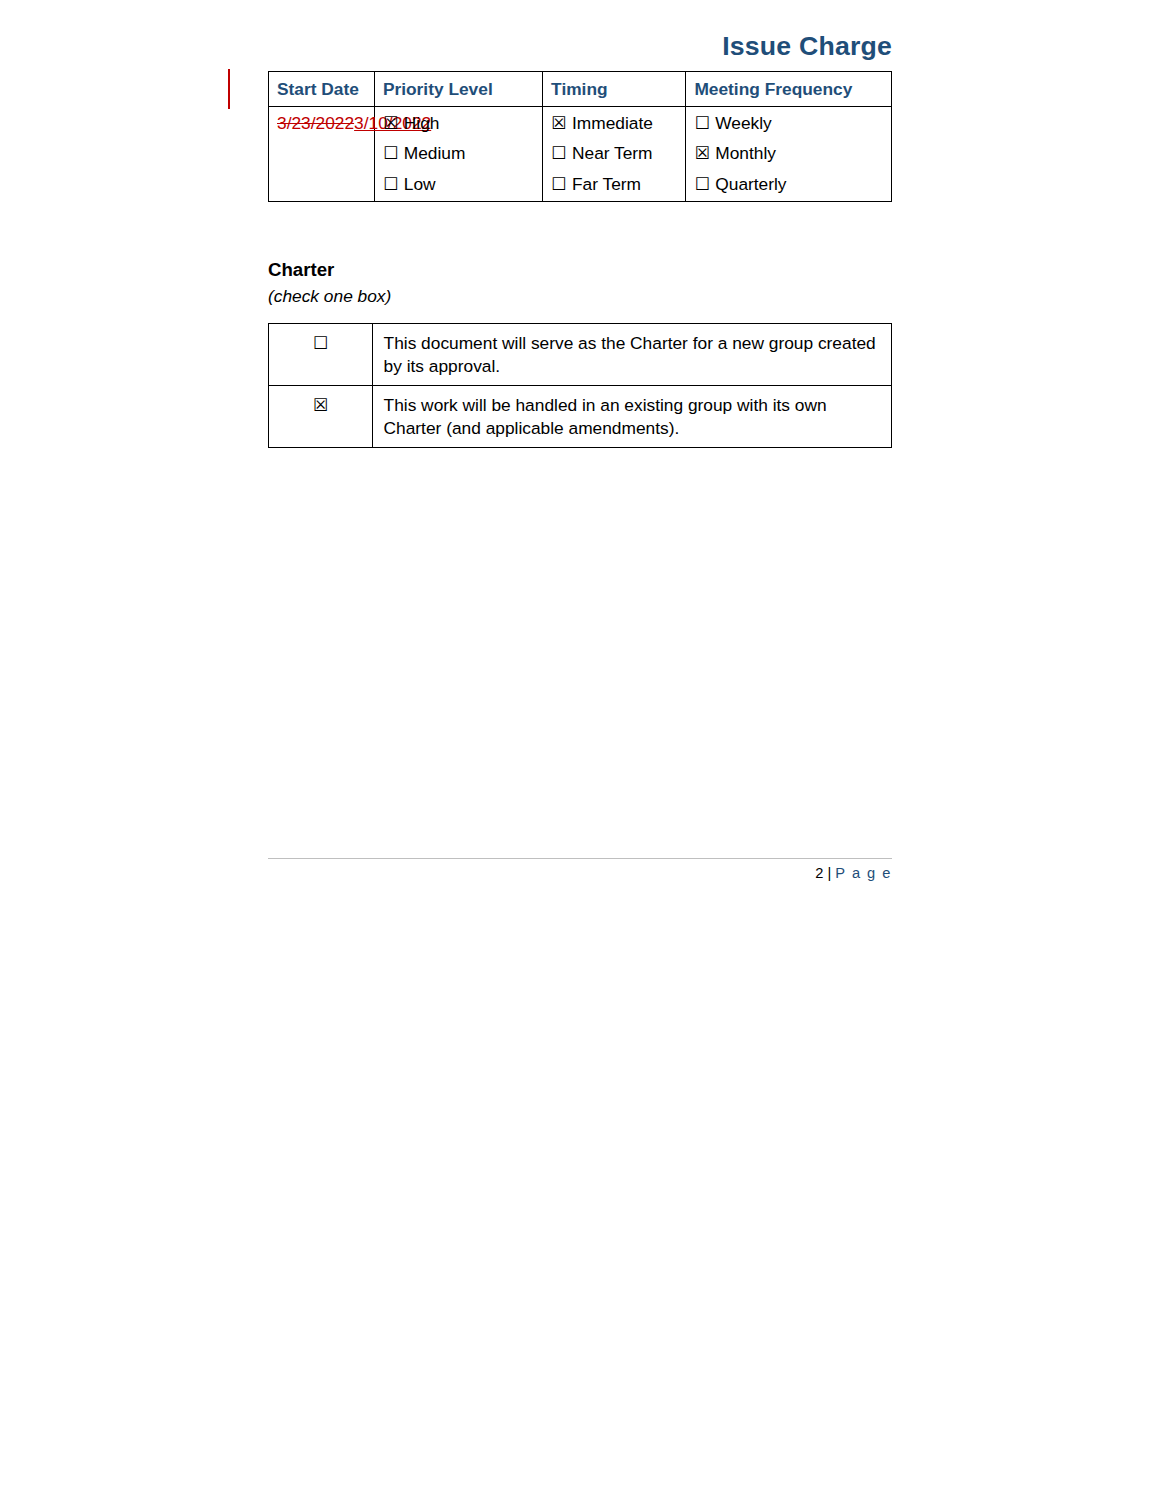Issue Charge
| Start Date | Priority Level | Timing | Meeting Frequency |
| --- | --- | --- | --- |
| 3/23/2022 3/10/2022 | ☒ High ☐ Medium ☐ Low | ☒ Immediate ☐ Near Term ☐ Far Term | ☐ Weekly ☒ Monthly ☐ Quarterly |
Charter
(check one box)
| ☐ | This document will serve as the Charter for a new group created by its approval. |
| ☒ | This work will be handled in an existing group with its own Charter (and applicable amendments). |
2 | P a g e